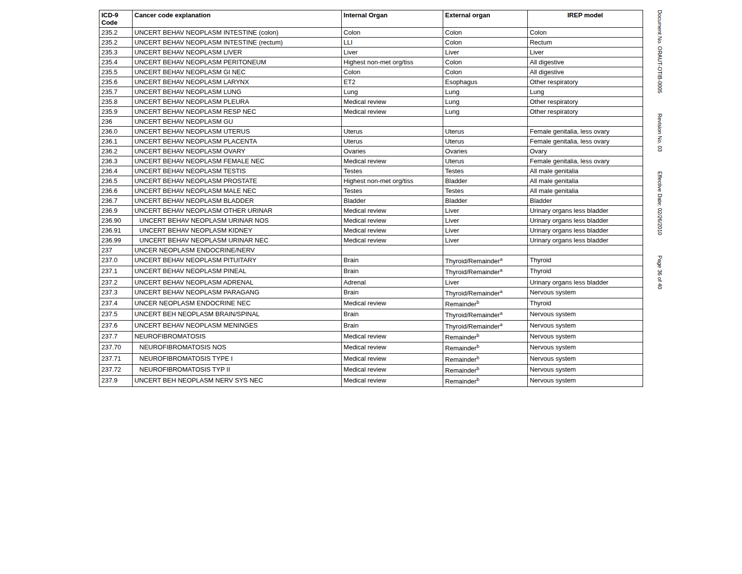| ICD-9 Code | Cancer code explanation | Internal Organ | External organ | IREP model |
| --- | --- | --- | --- | --- |
| 235.2 | UNCERT BEHAV NEOPLASM INTESTINE (colon) | Colon | Colon | Colon |
| 235.2 | UNCERT BEHAV NEOPLASM INTESTINE (rectum) | LLI | Colon | Rectum |
| 235.3 | UNCERT BEHAV NEOPLASM LIVER | Liver | Liver | Liver |
| 235.4 | UNCERT BEHAV NEOPLASM PERITONEUM | Highest non-met org/tiss | Colon | All digestive |
| 235.5 | UNCERT BEHAV NEOPLASM GI NEC | Colon | Colon | All digestive |
| 235.6 | UNCERT BEHAV NEOPLASM LARYNX | ET2 | Esophagus | Other respiratory |
| 235.7 | UNCERT BEHAV NEOPLASM LUNG | Lung | Lung | Lung |
| 235.8 | UNCERT BEHAV NEOPLASM PLEURA | Medical review | Lung | Other respiratory |
| 235.9 | UNCERT BEHAV NEOPLASM RESP NEC | Medical review | Lung | Other respiratory |
| 236 | UNCERT BEHAV NEOPLASM GU | | | |
| 236.0 | UNCERT BEHAV NEOPLASM UTERUS | Uterus | Uterus | Female genitalia, less ovary |
| 236.1 | UNCERT BEHAV NEOPLASM PLACENTA | Uterus | Uterus | Female genitalia, less ovary |
| 236.2 | UNCERT BEHAV NEOPLASM OVARY | Ovaries | Ovaries | Ovary |
| 236.3 | UNCERT BEHAV NEOPLASM FEMALE NEC | Medical review | Uterus | Female genitalia, less ovary |
| 236.4 | UNCERT BEHAV NEOPLASM TESTIS | Testes | Testes | All male genitalia |
| 236.5 | UNCERT BEHAV NEOPLASM PROSTATE | Highest non-met org/tiss | Bladder | All male genitalia |
| 236.6 | UNCERT BEHAV NEOPLASM MALE NEC | Testes | Testes | All male genitalia |
| 236.7 | UNCERT BEHAV NEOPLASM BLADDER | Bladder | Bladder | Bladder |
| 236.9 | UNCERT BEHAV NEOPLASM OTHER URINAR | Medical review | Liver | Urinary organs less bladder |
| 236.90 | UNCERT BEHAV NEOPLASM URINAR NOS | Medical review | Liver | Urinary organs less bladder |
| 236.91 | UNCERT BEHAV NEOPLASM KIDNEY | Medical review | Liver | Urinary organs less bladder |
| 236.99 | UNCERT BEHAV NEOPLASM URINAR NEC | Medical review | Liver | Urinary organs less bladder |
| 237 | UNCER NEOPLASM ENDOCRINE/NERV | | | |
| 237.0 | UNCERT BEHAV NEOPLASM PITUITARY | Brain | Thyroid/Remainder a | Thyroid |
| 237.1 | UNCERT BEHAV NEOPLASM PINEAL | Brain | Thyroid/Remainder a | Thyroid |
| 237.2 | UNCERT BEHAV NEOPLASM ADRENAL | Adrenal | Liver | Urinary organs less bladder |
| 237.3 | UNCERT BEHAV NEOPLASM PARAGANG | Brain | Thyroid/Remainder a | Nervous system |
| 237.4 | UNCER NEOPLASM ENDOCRINE NEC | Medical review | Remainder b | Thyroid |
| 237.5 | UNCERT BEH NEOPLASM BRAIN/SPINAL | Brain | Thyroid/Remainder a | Nervous system |
| 237.6 | UNCERT BEHAV NEOPLASM MENINGES | Brain | Thyroid/Remainder a | Nervous system |
| 237.7 | NEUROFIBROMATOSIS | Medical review | Remainder b | Nervous system |
| 237.70 | NEUROFIBROMATOSIS NOS | Medical review | Remainder b | Nervous system |
| 237.71 | NEUROFIBROMATOSIS TYPE I | Medical review | Remainder b | Nervous system |
| 237.72 | NEUROFIBROMATOSIS TYP II | Medical review | Remainder b | Nervous system |
| 237.9 | UNCERT BEH NEOPLASM NERV SYS NEC | Medical review | Remainder b | Nervous system |
Document No. ORAUT-OTIB-0005 Revision No. 03 Effective Date: 02/26/2010 Page 36 of 40